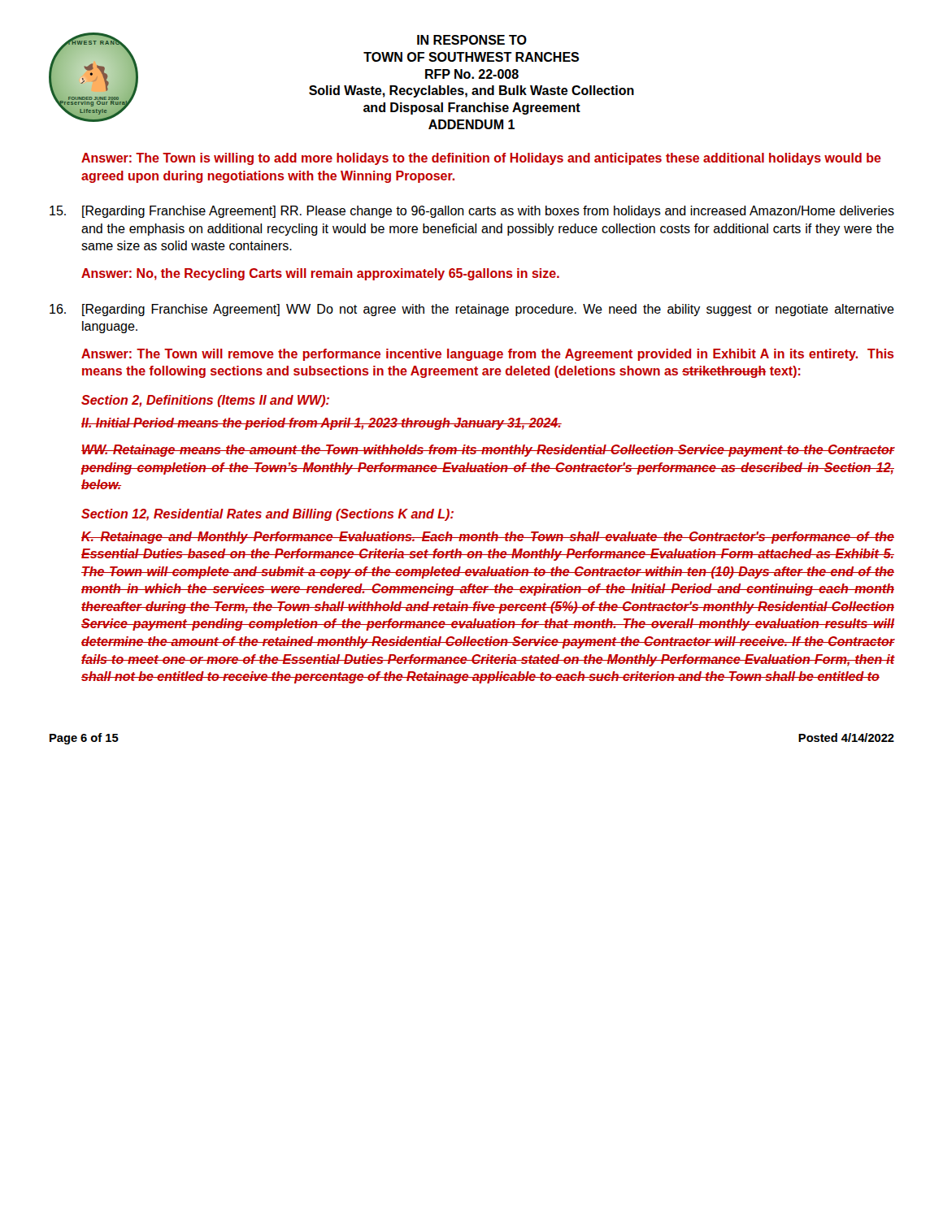SOUTHWEST RANCHES
🐴
FOUNDED JUNE 2000
Preserving Our Rural Lifestyle
IN RESPONSE TO
TOWN OF SOUTHWEST RANCHES
RFP No. 22-008
Solid Waste, Recyclables, and Bulk Waste Collection
and Disposal Franchise Agreement
ADDENDUM 1
Answer: The Town is willing to add more holidays to the definition of Holidays and anticipates these additional holidays would be agreed upon during negotiations with the Winning Proposer.
15.
[Regarding Franchise Agreement] RR. Please change to 96-gallon carts as with boxes from holidays and increased Amazon/Home deliveries and the emphasis on additional recycling it would be more beneficial and possibly reduce collection costs for additional carts if they were the same size as solid waste containers.
Answer: No, the Recycling Carts will remain approximately 65-gallons in size.
16.
[Regarding Franchise Agreement] WW Do not agree with the retainage procedure. We need the ability suggest or negotiate alternative language.
Answer: The Town will remove the performance incentive language from the Agreement provided in Exhibit A in its entirety. This means the following sections and subsections in the Agreement are deleted (deletions shown as strikethrough text):
Section 2, Definitions (Items II and WW):
II. Initial Period means the period from April 1, 2023 through January 31, 2024.
WW. Retainage means the amount the Town withholds from its monthly Residential Collection Service payment to the Contractor pending completion of the Town’s Monthly Performance Evaluation of the Contractor's performance as described in Section 12, below.
Section 12, Residential Rates and Billing (Sections K and L):
K. Retainage and Monthly Performance Evaluations. Each month the Town shall evaluate the Contractor's performance of the Essential Duties based on the Performance Criteria set forth on the Monthly Performance Evaluation Form attached as Exhibit 5. The Town will complete and submit a copy of the completed evaluation to the Contractor within ten (10) Days after the end of the month in which the services were rendered. Commencing after the expiration of the Initial Period and continuing each month thereafter during the Term, the Town shall withhold and retain five percent (5%) of the Contractor's monthly Residential Collection Service payment pending completion of the performance evaluation for that month. The overall monthly evaluation results will determine the amount of the retained monthly Residential Collection Service payment the Contractor will receive. If the Contractor fails to meet one or more of the Essential Duties Performance Criteria stated on the Monthly Performance Evaluation Form, then it shall not be entitled to receive the percentage of the Retainage applicable to each such criterion and the Town shall be entitled to
Page 6 of 15
Posted 4/14/2022